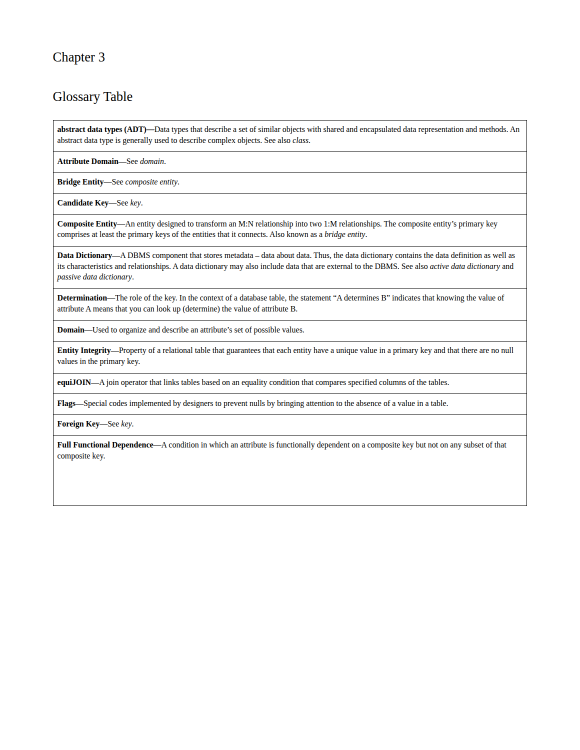Chapter 3
Glossary Table
| abstract data types (ADT)— Data types that describe a set of similar objects with shared and encapsulated data representation and methods. An abstract data type is generally used to describe complex objects. See also class . |
| Attribute Domain —See domain . |
| Bridge Entity —See composite entity . |
| Candidate Key —See key . |
| Composite Entity —An entity designed to transform an M:N relationship into two 1:M relationships. The composite entity’s primary key comprises at least the primary keys of the entities that it connects. Also known as a bridge entity . |
| Data Dictionary —A DBMS component that stores metadata – data about data. Thus, the data dictionary contains the data definition as well as its characteristics and relationships. A data dictionary may also include data that are external to the DBMS. See also active data dictionary and passive data dictionary . |
| Determination —The role of the key. In the context of a database table, the statement “A determines B” indicates that knowing the value of attribute A means that you can look up (determine) the value of attribute B. |
| Domain —Used to organize and describe an attribute’s set of possible values. |
| Entity Integrity —Property of a relational table that guarantees that each entity have a unique value in a primary key and that there are no null values in the primary key. |
| equiJOIN —A join operator that links tables based on an equality condition that compares specified columns of the tables. |
| Flags —Special codes implemented by designers to prevent nulls by bringing attention to the absence of a value in a table. |
| Foreign Key —See key . |
| Full Functional Dependence —A condition in which an attribute is functionally dependent on a composite key but not on any subset of that composite key. |